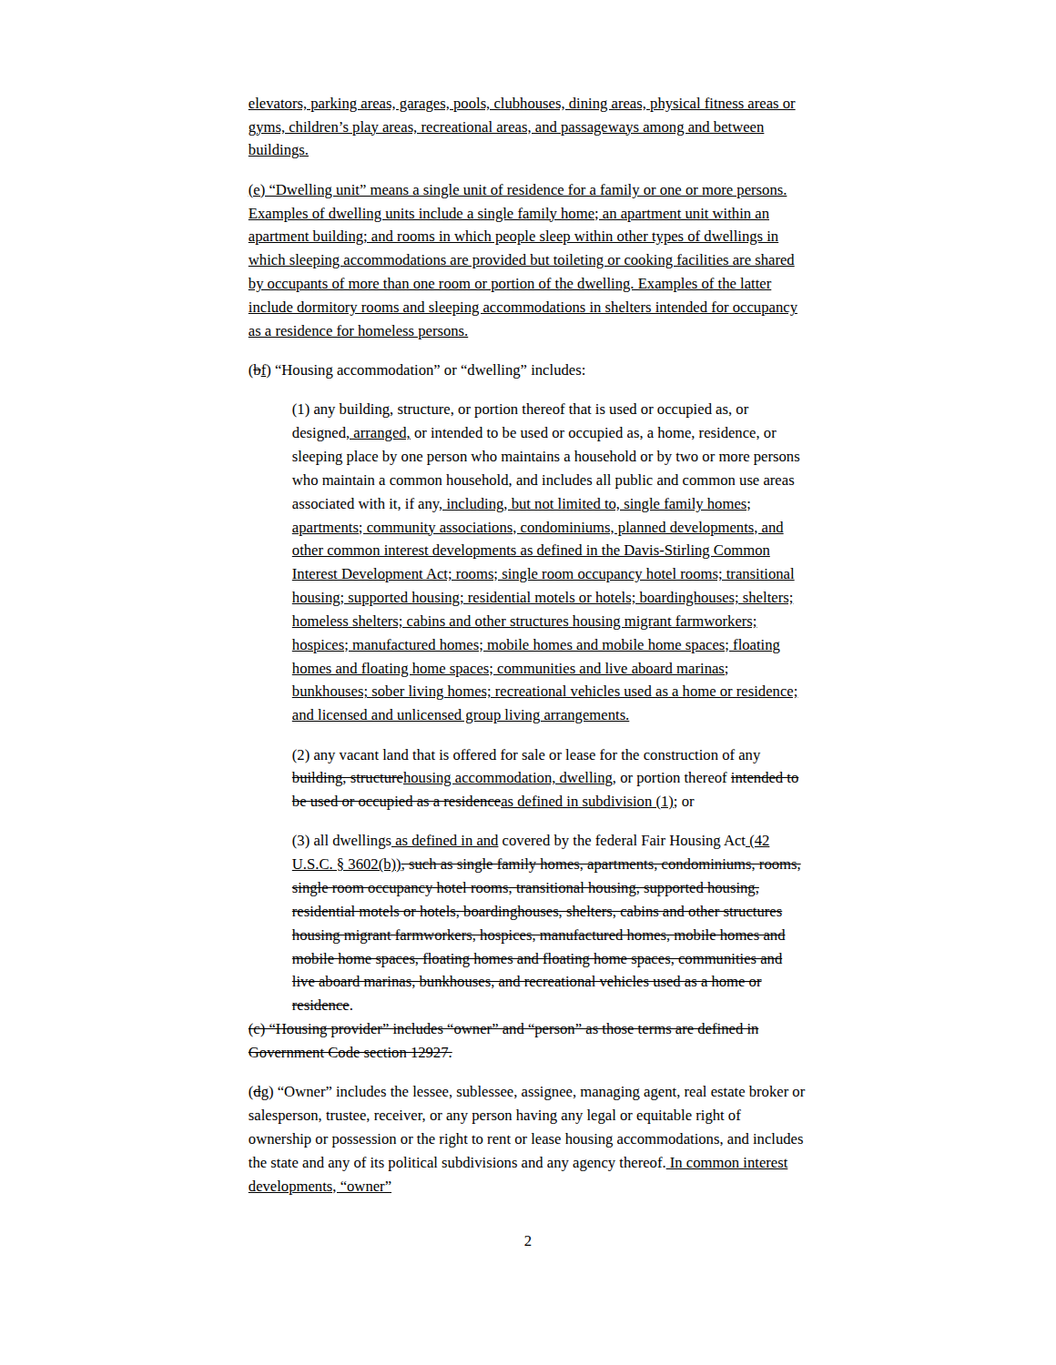elevators, parking areas, garages, pools, clubhouses, dining areas, physical fitness areas or gyms, children’s play areas, recreational areas, and passageways among and between buildings.
(e) “Dwelling unit” means a single unit of residence for a family or one or more persons. Examples of dwelling units include a single family home; an apartment unit within an apartment building; and rooms in which people sleep within other types of dwellings in which sleeping accommodations are provided but toileting or cooking facilities are shared by occupants of more than one room or portion of the dwelling. Examples of the latter include dormitory rooms and sleeping accommodations in shelters intended for occupancy as a residence for homeless persons.
(bf) “Housing accommodation” or “dwelling” includes:
(1) any building, structure, or portion thereof that is used or occupied as, or designed, arranged, or intended to be used or occupied as, a home, residence, or sleeping place by one person who maintains a household or by two or more persons who maintain a common household, and includes all public and common use areas associated with it, if any, including, but not limited to, single family homes; apartments; community associations, condominiums, planned developments, and other common interest developments as defined in the Davis-Stirling Common Interest Development Act; rooms; single room occupancy hotel rooms; transitional housing; supported housing; residential motels or hotels; boardinghouses; shelters; homeless shelters; cabins and other structures housing migrant farmworkers; hospices; manufactured homes; mobile homes and mobile home spaces; floating homes and floating home spaces; communities and live aboard marinas; bunkhouses; sober living homes; recreational vehicles used as a home or residence; and licensed and unlicensed group living arrangements.
(2) any vacant land that is offered for sale or lease for the construction of any building, structure housing accommodation, dwelling, or portion thereof intended to be used or occupied as a residence as defined in subdivision (1); or
(3) all dwellings as defined in and covered by the federal Fair Housing Act (42 U.S.C. § 3602(b)), such as single family homes, apartments, condominiums, rooms, single room occupancy hotel rooms, transitional housing, supported housing, residential motels or hotels, boardinghouses, shelters, cabins and other structures housing migrant farmworkers, hospices, manufactured homes, mobile homes and mobile home spaces, floating homes and floating home spaces, communities and live aboard marinas, bunkhouses, and recreational vehicles used as a home or residence.
(c) “Housing provider” includes “owner” and “person” as those terms are defined in Government Code section 12927.
(dg) “Owner” includes the lessee, sublessee, assignee, managing agent, real estate broker or salesperson, trustee, receiver, or any person having any legal or equitable right of ownership or possession or the right to rent or lease housing accommodations, and includes the state and any of its political subdivisions and any agency thereof. In common interest developments, “owner”
2